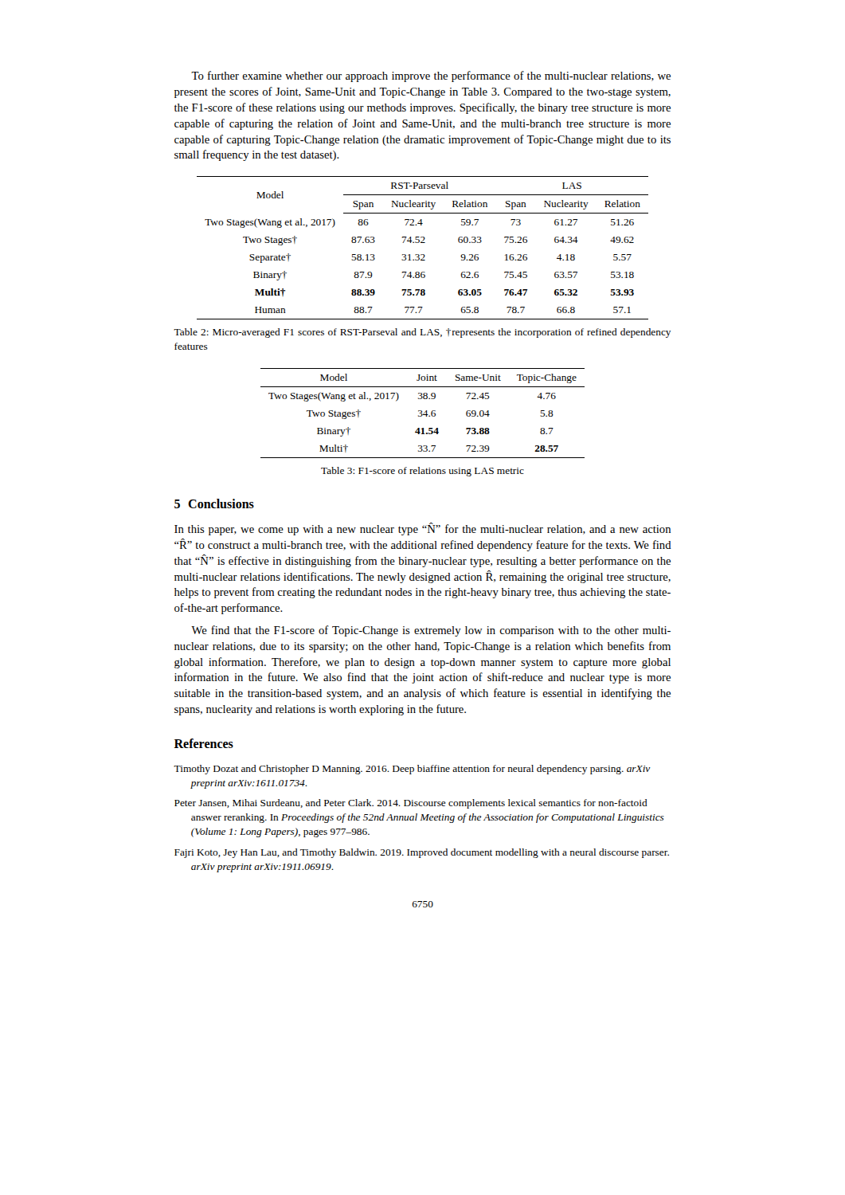To further examine whether our approach improve the performance of the multi-nuclear relations, we present the scores of Joint, Same-Unit and Topic-Change in Table 3. Compared to the two-stage system, the F1-score of these relations using our methods improves. Specifically, the binary tree structure is more capable of capturing the relation of Joint and Same-Unit, and the multi-branch tree structure is more capable of capturing Topic-Change relation (the dramatic improvement of Topic-Change might due to its small frequency in the test dataset).
| Model | RST-Parseval | LAS |
| Span | Nuclearity | Relation | Span | Nuclearity | Relation |
| Two Stages(Wang et al., 2017) | 86 | 72.4 | 59.7 | 73 | 61.27 | 51.26 |
| Two Stages† | 87.63 | 74.52 | 60.33 | 75.26 | 64.34 | 49.62 |
| Separate† | 58.13 | 31.32 | 9.26 | 16.26 | 4.18 | 5.57 |
| Binary† | 87.9 | 74.86 | 62.6 | 75.45 | 63.57 | 53.18 |
| Multi† | 88.39 | 75.78 | 63.05 | 76.47 | 65.32 | 53.93 |
| Human | 88.7 | 77.7 | 65.8 | 78.7 | 66.8 | 57.1 |
Table 2: Micro-averaged F1 scores of RST-Parseval and LAS, †represents the incorporation of refined dependency features
| Model | Joint | Same-Unit | Topic-Change |
| Two Stages(Wang et al., 2017) | 38.9 | 72.45 | 4.76 |
| Two Stages† | 34.6 | 69.04 | 5.8 |
| Binary† | 41.54 | 73.88 | 8.7 |
| Multi† | 33.7 | 72.39 | 28.57 |
Table 3: F1-score of relations using LAS metric
5 Conclusions
In this paper, we come up with a new nuclear type “N̂” for the multi-nuclear relation, and a new action “R̂” to construct a multi-branch tree, with the additional refined dependency feature for the texts. We find that “N̂” is effective in distinguishing from the binary-nuclear type, resulting a better performance on the multi-nuclear relations identifications. The newly designed action R̂, remaining the original tree structure, helps to prevent from creating the redundant nodes in the right-heavy binary tree, thus achieving the state-of-the-art performance.
We find that the F1-score of Topic-Change is extremely low in comparison with to the other multi-nuclear relations, due to its sparsity; on the other hand, Topic-Change is a relation which benefits from global information. Therefore, we plan to design a top-down manner system to capture more global information in the future. We also find that the joint action of shift-reduce and nuclear type is more suitable in the transition-based system, and an analysis of which feature is essential in identifying the spans, nuclearity and relations is worth exploring in the future.
References
Timothy Dozat and Christopher D Manning. 2016. Deep biaffine attention for neural dependency parsing. arXiv preprint arXiv:1611.01734.
Peter Jansen, Mihai Surdeanu, and Peter Clark. 2014. Discourse complements lexical semantics for non-factoid answer reranking. In Proceedings of the 52nd Annual Meeting of the Association for Computational Linguistics (Volume 1: Long Papers), pages 977–986.
Fajri Koto, Jey Han Lau, and Timothy Baldwin. 2019. Improved document modelling with a neural discourse parser. arXiv preprint arXiv:1911.06919.
6750